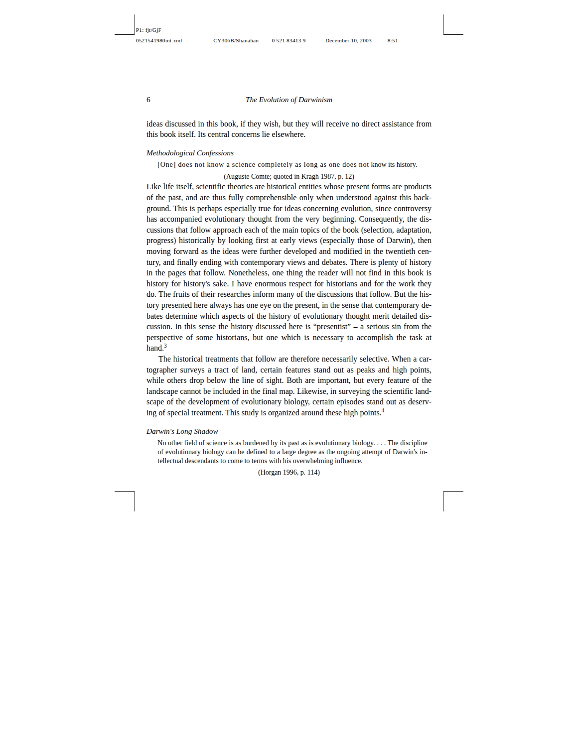P1: fjt/GjF
0521541980int.xml CY306B/Shanahan 0 521 83413 9 December 10, 20038:51
6
The Evolution of Darwinism
ideas discussed in this book, if they wish, but they will receive no direct assistance from this book itself. Its central concerns lie elsewhere.
Methodological Confessions
[One] does not know a science completely as long as one does not know its history.
(Auguste Comte; quoted in Kragh 1987, p. 12)
Like life itself, scientific theories are historical entities whose present forms are products of the past, and are thus fully comprehensible only when understood against this background. This is perhaps especially true for ideas concerning evolution, since controversy has accompanied evolutionary thought from the very beginning. Consequently, the discussions that follow approach each of the main topics of the book (selection, adaptation, progress) historically by looking first at early views (especially those of Darwin), then moving forward as the ideas were further developed and modified in the twentieth century, and finally ending with contemporary views and debates. There is plenty of history in the pages that follow. Nonetheless, one thing the reader will not find in this book is history for history's sake. I have enormous respect for historians and for the work they do. The fruits of their researches inform many of the discussions that follow. But the history presented here always has one eye on the present, in the sense that contemporary debates determine which aspects of the history of evolutionary thought merit detailed discussion. In this sense the history discussed here is “presentist” – a serious sin from the perspective of some historians, but one which is necessary to accomplish the task at hand.3
The historical treatments that follow are therefore necessarily selective. When a cartographer surveys a tract of land, certain features stand out as peaks and high points, while others drop below the line of sight. Both are important, but every feature of the landscape cannot be included in the final map. Likewise, in surveying the scientific landscape of the development of evolutionary biology, certain episodes stand out as deserving of special treatment. This study is organized around these high points.4
Darwin's Long Shadow
No other field of science is as burdened by its past as is evolutionary biology. . . . The discipline of evolutionary biology can be defined to a large degree as the ongoing attempt of Darwin's intellectual descendants to come to terms with his overwhelming influence.
(Horgan 1996, p. 114)